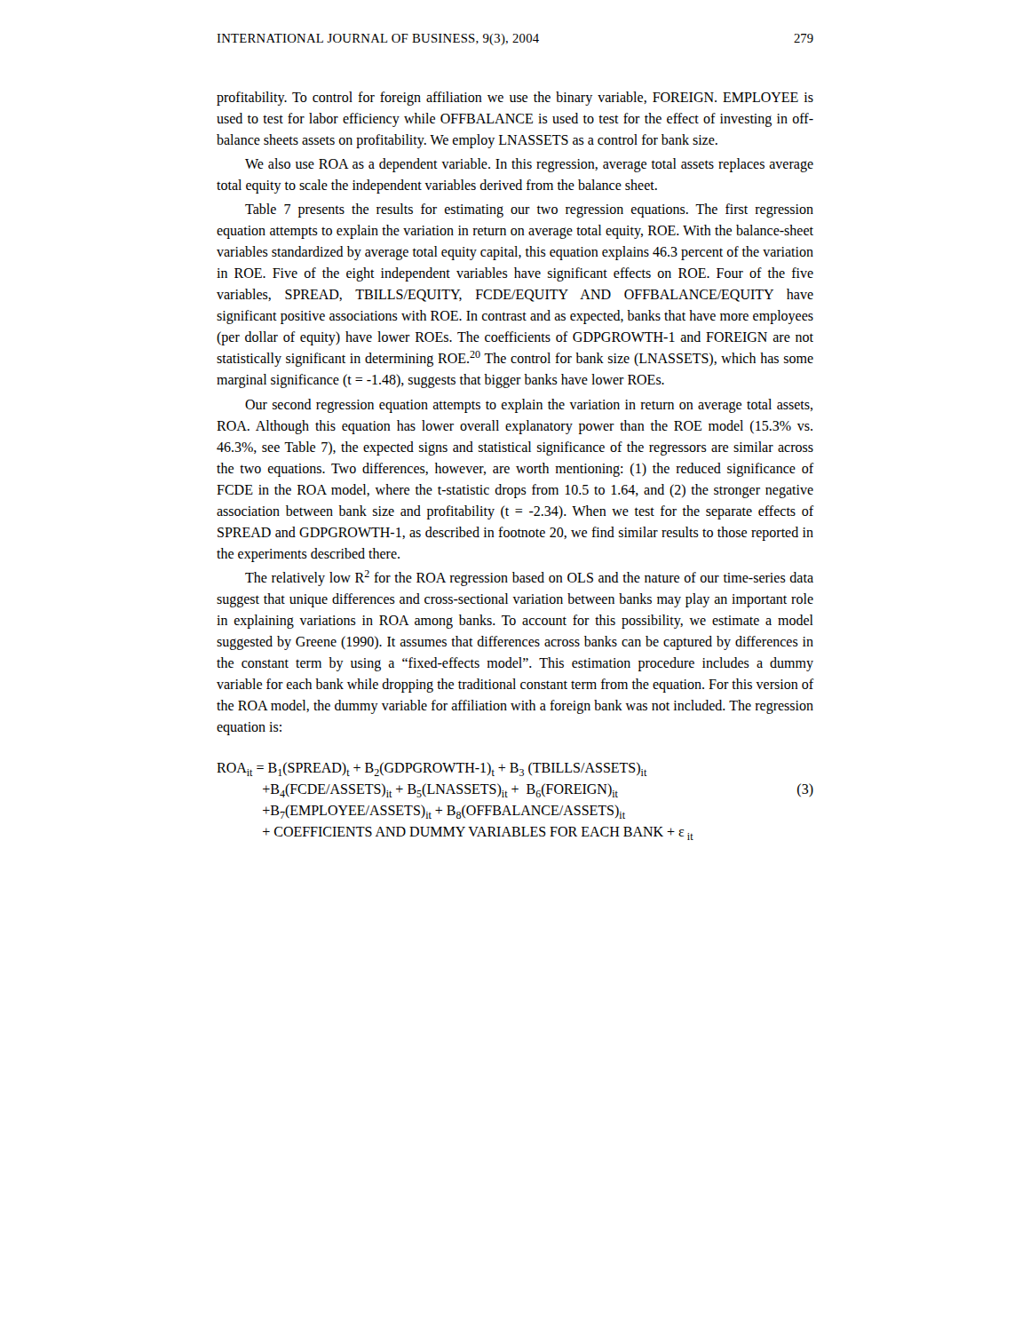INTERNATIONAL JOURNAL OF BUSINESS, 9(3), 2004 279
profitability. To control for foreign affiliation we use the binary variable, FOREIGN. EMPLOYEE is used to test for labor efficiency while OFFBALANCE is used to test for the effect of investing in off-balance sheets assets on profitability. We employ LNASSETS as a control for bank size.
We also use ROA as a dependent variable. In this regression, average total assets replaces average total equity to scale the independent variables derived from the balance sheet.
Table 7 presents the results for estimating our two regression equations. The first regression equation attempts to explain the variation in return on average total equity, ROE. With the balance-sheet variables standardized by average total equity capital, this equation explains 46.3 percent of the variation in ROE. Five of the eight independent variables have significant effects on ROE. Four of the five variables, SPREAD, TBILLS/EQUITY, FCDE/EQUITY AND OFFBALANCE/EQUITY have significant positive associations with ROE. In contrast and as expected, banks that have more employees (per dollar of equity) have lower ROEs. The coefficients of GDPGROWTH-1 and FOREIGN are not statistically significant in determining ROE.20 The control for bank size (LNASSETS), which has some marginal significance (t = -1.48), suggests that bigger banks have lower ROEs.
Our second regression equation attempts to explain the variation in return on average total assets, ROA. Although this equation has lower overall explanatory power than the ROE model (15.3% vs. 46.3%, see Table 7), the expected signs and statistical significance of the regressors are similar across the two equations. Two differences, however, are worth mentioning: (1) the reduced significance of FCDE in the ROA model, where the t-statistic drops from 10.5 to 1.64, and (2) the stronger negative association between bank size and profitability (t = -2.34). When we test for the separate effects of SPREAD and GDPGROWTH-1, as described in footnote 20, we find similar results to those reported in the experiments described there.
The relatively low R2 for the ROA regression based on OLS and the nature of our time-series data suggest that unique differences and cross-sectional variation between banks may play an important role in explaining variations in ROA among banks. To account for this possibility, we estimate a model suggested by Greene (1990). It assumes that differences across banks can be captured by differences in the constant term by using a “fixed-effects model”. This estimation procedure includes a dummy variable for each bank while dropping the traditional constant term from the equation. For this version of the ROA model, the dummy variable for affiliation with a foreign bank was not included. The regression equation is:
ROAit = B1(SPREAD)t + B2(GDPGROWTH-1)t + B3 (TBILLS/ASSETS)it +B4(FCDE/ASSETS)it + B5(LNASSETS)it + B6(FOREIGN)it(3) +B7(EMPLOYEE/ASSETS)it + B8(OFFBALANCE/ASSETS)it + COEFFICIENTS AND DUMMY VARIABLES FOR EACH BANK + ε it